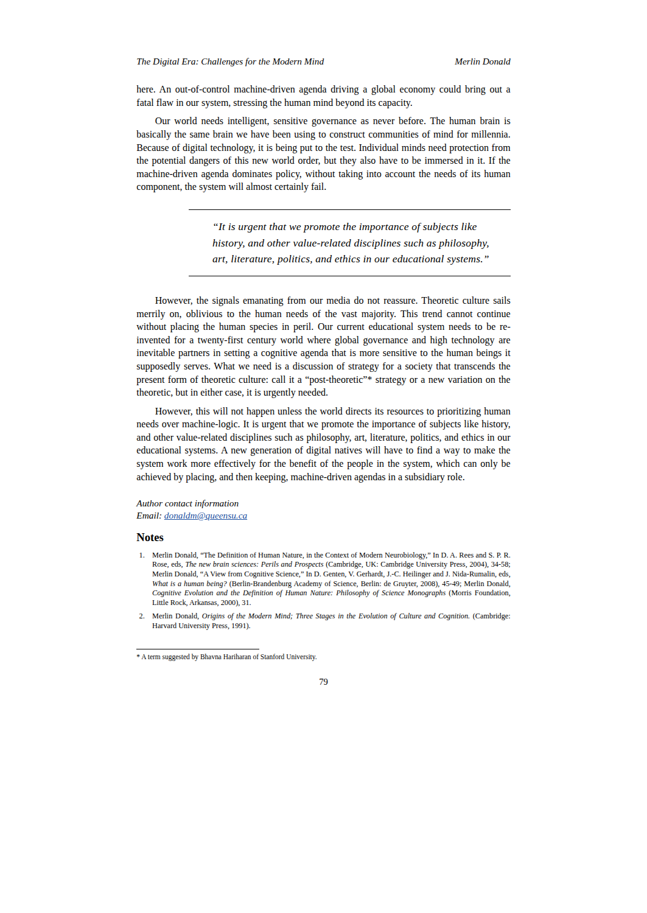The Digital Era: Challenges for the Modern Mind Merlin Donald
here. An out-of-control machine-driven agenda driving a global economy could bring out a fatal flaw in our system, stressing the human mind beyond its capacity.
Our world needs intelligent, sensitive governance as never before. The human brain is basically the same brain we have been using to construct communities of mind for millennia. Because of digital technology, it is being put to the test. Individual minds need protection from the potential dangers of this new world order, but they also have to be immersed in it. If the machine-driven agenda dominates policy, without taking into account the needs of its human component, the system will almost certainly fail.
“It is urgent that we promote the importance of subjects like history, and other value-related disciplines such as philosophy, art, literature, politics, and ethics in our educational systems.”
However, the signals emanating from our media do not reassure. Theoretic culture sails merrily on, oblivious to the human needs of the vast majority. This trend cannot continue without placing the human species in peril. Our current educational system needs to be re-invented for a twenty-first century world where global governance and high technology are inevitable partners in setting a cognitive agenda that is more sensitive to the human beings it supposedly serves. What we need is a discussion of strategy for a society that transcends the present form of theoretic culture: call it a “post-theoretic”* strategy or a new variation on the theoretic, but in either case, it is urgently needed.
However, this will not happen unless the world directs its resources to prioritizing human needs over machine-logic. It is urgent that we promote the importance of subjects like history, and other value-related disciplines such as philosophy, art, literature, politics, and ethics in our educational systems. A new generation of digital natives will have to find a way to make the system work more effectively for the benefit of the people in the system, which can only be achieved by placing, and then keeping, machine-driven agendas in a subsidiary role.
Author contact information
Email: donaldm@queensu.ca
Notes
Merlin Donald, “The Definition of Human Nature, in the Context of Modern Neurobiology,” In D. A. Rees and S. P. R. Rose, eds, The new brain sciences: Perils and Prospects (Cambridge, UK: Cambridge University Press, 2004), 34-58; Merlin Donald, “A View from Cognitive Science,” In D. Genten, V. Gerhardt, J.-C. Heilinger and J. Nida-Rumalin, eds, What is a human being? (Berlin-Brandenburg Academy of Science, Berlin: de Gruyter, 2008), 45-49; Merlin Donald, Cognitive Evolution and the Definition of Human Nature: Philosophy of Science Monographs (Morris Foundation, Little Rock, Arkansas, 2000), 31.
Merlin Donald, Origins of the Modern Mind; Three Stages in the Evolution of Culture and Cognition. (Cambridge: Harvard University Press, 1991).
* A term suggested by Bhavna Hariharan of Stanford University.
79